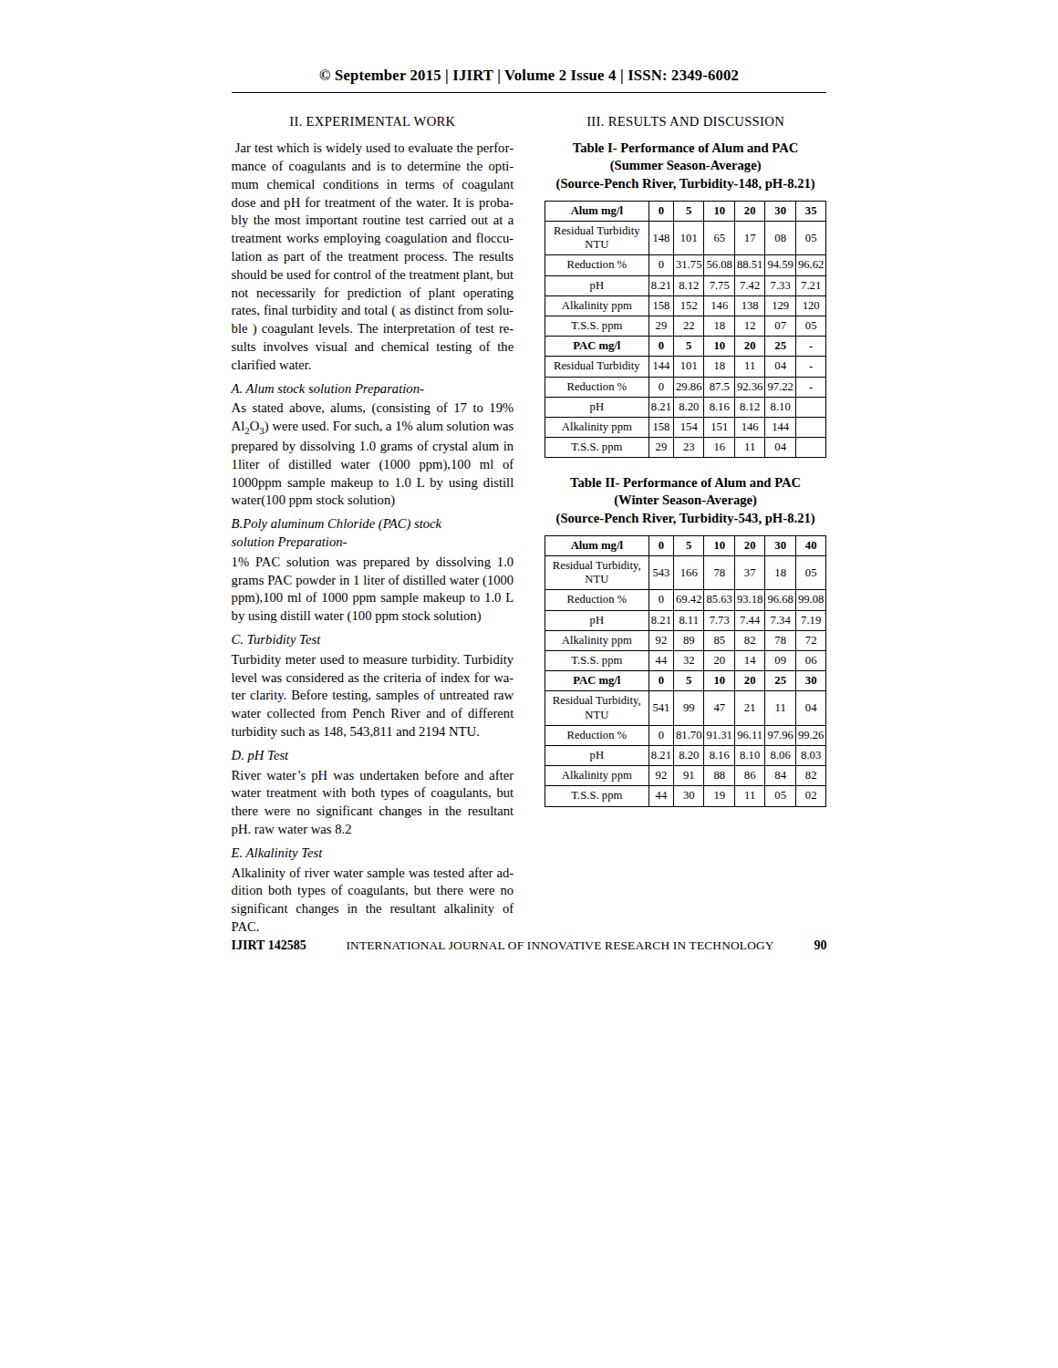© September 2015 | IJIRT | Volume 2 Issue 4 | ISSN: 2349-6002
II. Experimental Work
Jar test which is widely used to evaluate the performance of coagulants and is to determine the optimum chemical conditions in terms of coagulant dose and pH for treatment of the water. It is probably the most important routine test carried out at a treatment works employing coagulation and flocculation as part of the treatment process. The results should be used for control of the treatment plant, but not necessarily for prediction of plant operating rates, final turbidity and total ( as distinct from soluble ) coagulant levels. The interpretation of test results involves visual and chemical testing of the clarified water.
A. Alum stock solution Preparation-
As stated above, alums, (consisting of 17 to 19% Al2O3) were used. For such, a 1% alum solution was prepared by dissolving 1.0 grams of crystal alum in 1liter of distilled water (1000 ppm),100 ml of 1000ppm sample makeup to 1.0 L by using distill water(100 ppm stock solution)
B.Poly aluminum Chloride (PAC) stock
solution Preparation-
1% PAC solution was prepared by dissolving 1.0 grams PAC powder in 1 liter of distilled water (1000 ppm),100 ml of 1000 ppm sample makeup to 1.0 L by using distill water (100 ppm stock solution)
C. Turbidity Test
Turbidity meter used to measure turbidity. Turbidity level was considered as the criteria of index for water clarity. Before testing, samples of untreated raw water collected from Pench River and of different turbidity such as 148, 543,811 and 2194 NTU.
D. pH Test
River water’s pH was undertaken before and after water treatment with both types of coagulants, but there were no significant changes in the resultant pH. raw water was 8.2
E. Alkalinity Test
Alkalinity of river water sample was tested after addition both types of coagulants, but there were no significant changes in the resultant alkalinity of PAC.
III. Results and Discussion
Table I- Performance of Alum and PAC
(Summer Season-Average)
(Source-Pench River, Turbidity-148, pH-8.21)
| Alum mg/l | 0 | 5 | 10 | 20 | 30 | 35 |
| --- | --- | --- | --- | --- | --- | --- |
| Residual Turbidity NTU | 148 | 101 | 65 | 17 | 08 | 05 |
| Reduction % | 0 | 31.75 | 56.08 | 88.51 | 94.59 | 96.62 |
| pH | 8.21 | 8.12 | 7.75 | 7.42 | 7.33 | 7.21 |
| Alkalinity ppm | 158 | 152 | 146 | 138 | 129 | 120 |
| T.S.S. ppm | 29 | 22 | 18 | 12 | 07 | 05 |
| PAC mg/l | 0 | 5 | 10 | 20 | 25 | - |
| Residual Turbidity | 144 | 101 | 18 | 11 | 04 | - |
| Reduction % | 0 | 29.86 | 87.5 | 92.36 | 97.22 | - |
| pH | 8.21 | 8.20 | 8.16 | 8.12 | 8.10 | |
| Alkalinity ppm | 158 | 154 | 151 | 146 | 144 | |
| T.S.S. ppm | 29 | 23 | 16 | 11 | 04 | |
Table II- Performance of Alum and PAC
(Winter Season-Average)
(Source-Pench River, Turbidity-543, pH-8.21)
| Alum mg/l | 0 | 5 | 10 | 20 | 30 | 40 |
| --- | --- | --- | --- | --- | --- | --- |
| Residual Turbidity, NTU | 543 | 166 | 78 | 37 | 18 | 05 |
| Reduction % | 0 | 69.42 | 85.63 | 93.18 | 96.68 | 99.08 |
| pH | 8.21 | 8.11 | 7.73 | 7.44 | 7.34 | 7.19 |
| Alkalinity ppm | 92 | 89 | 85 | 82 | 78 | 72 |
| T.S.S. ppm | 44 | 32 | 20 | 14 | 09 | 06 |
| PAC mg/l | 0 | 5 | 10 | 20 | 25 | 30 |
| Residual Turbidity, NTU | 541 | 99 | 47 | 21 | 11 | 04 |
| Reduction % | 0 | 81.70 | 91.31 | 96.11 | 97.96 | 99.26 |
| pH | 8.21 | 8.20 | 8.16 | 8.10 | 8.06 | 8.03 |
| Alkalinity ppm | 92 | 91 | 88 | 86 | 84 | 82 |
| T.S.S. ppm | 44 | 30 | 19 | 11 | 05 | 02 |
IJIRT 142585 INTERNATIONAL JOURNAL OF INNOVATIVE RESEARCH IN TECHNOLOGY 90